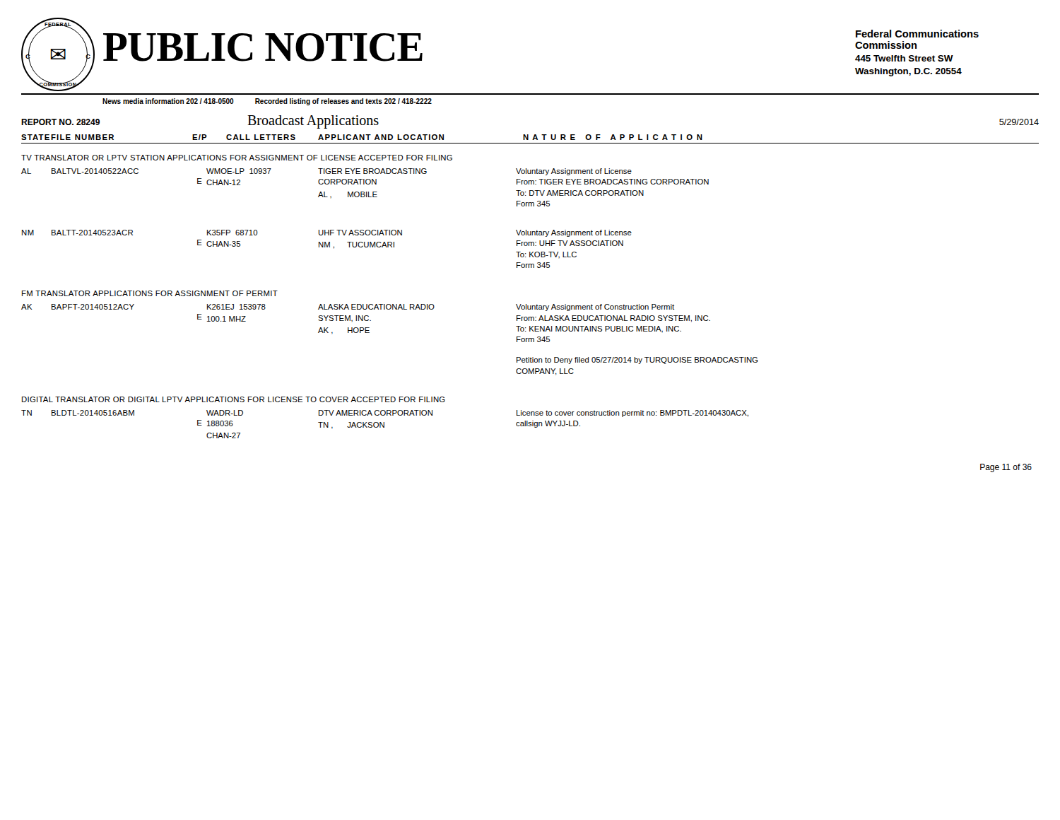FEDERAL
COMMISSION
C
C
✉
PUBLIC NOTICE
Federal Communications Commission
445 Twelfth Street SW
Washington, D.C. 20554
News media information 202 / 418-0500 Recorded listing of releases and texts 202 / 418-2222
REPORT NO. 28249
Broadcast Applications
5/29/2014
STATE
FILE NUMBER
E/P
CALL LETTERS
APPLICANT AND LOCATION
N A T U R E O F A P P L I C A T I O N
TV TRANSLATOR OR LPTV STATION APPLICATIONS FOR ASSIGNMENT OF LICENSE ACCEPTED FOR FILING
AL
BALTVL-20140522ACC
E
WMOE-LP 10937
CHAN-12
TIGER EYE BROADCASTING
CORPORATION
AL , MOBILE
Voluntary Assignment of License
From: TIGER EYE BROADCASTING CORPORATION
To: DTV AMERICA CORPORATION
Form 345
NM
BALTT-20140523ACR
E
K35FP 68710
CHAN-35
UHF TV ASSOCIATION
NM , TUCUMCARI
Voluntary Assignment of License
From: UHF TV ASSOCIATION
To: KOB-TV, LLC
Form 345
FM TRANSLATOR APPLICATIONS FOR ASSIGNMENT OF PERMIT
AK
BAPFT-20140512ACY
E
K261EJ 153978
100.1 MHZ
ALASKA EDUCATIONAL RADIO
SYSTEM, INC.
AK , HOPE
Voluntary Assignment of Construction Permit
From: ALASKA EDUCATIONAL RADIO SYSTEM, INC.
To: KENAI MOUNTAINS PUBLIC MEDIA, INC.
Form 345
Petition to Deny filed 05/27/2014 by TURQUOISE BROADCASTING
COMPANY, LLC
DIGITAL TRANSLATOR OR DIGITAL LPTV APPLICATIONS FOR LICENSE TO COVER ACCEPTED FOR FILING
TN
BLDTL-20140516ABM
E
WADR-LD
188036
CHAN-27
DTV AMERICA CORPORATION
TN , JACKSON
License to cover construction permit no: BMPDTL-20140430ACX,
callsign WYJJ-LD.
Page 11 of 36